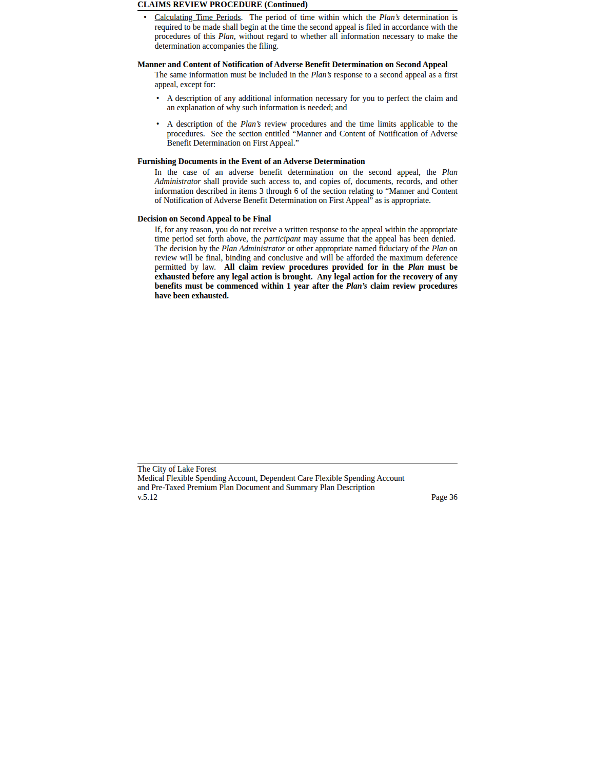CLAIMS REVIEW PROCEDURE (Continued)
Calculating Time Periods. The period of time within which the Plan’s determination is required to be made shall begin at the time the second appeal is filed in accordance with the procedures of this Plan, without regard to whether all information necessary to make the determination accompanies the filing.
Manner and Content of Notification of Adverse Benefit Determination on Second Appeal
The same information must be included in the Plan’s response to a second appeal as a first appeal, except for:
A description of any additional information necessary for you to perfect the claim and an explanation of why such information is needed; and
A description of the Plan’s review procedures and the time limits applicable to the procedures. See the section entitled “Manner and Content of Notification of Adverse Benefit Determination on First Appeal.”
Furnishing Documents in the Event of an Adverse Determination
In the case of an adverse benefit determination on the second appeal, the Plan Administrator shall provide such access to, and copies of, documents, records, and other information described in items 3 through 6 of the section relating to “Manner and Content of Notification of Adverse Benefit Determination on First Appeal” as is appropriate.
Decision on Second Appeal to be Final
If, for any reason, you do not receive a written response to the appeal within the appropriate time period set forth above, the participant may assume that the appeal has been denied. The decision by the Plan Administrator or other appropriate named fiduciary of the Plan on review will be final, binding and conclusive and will be afforded the maximum deference permitted by law. All claim review procedures provided for in the Plan must be exhausted before any legal action is brought. Any legal action for the recovery of any benefits must be commenced within 1 year after the Plan’s claim review procedures have been exhausted.
The City of Lake Forest
Medical Flexible Spending Account, Dependent Care Flexible Spending Account
and Pre-Taxed Premium Plan Document and Summary Plan Description
v.5.12
Page 36